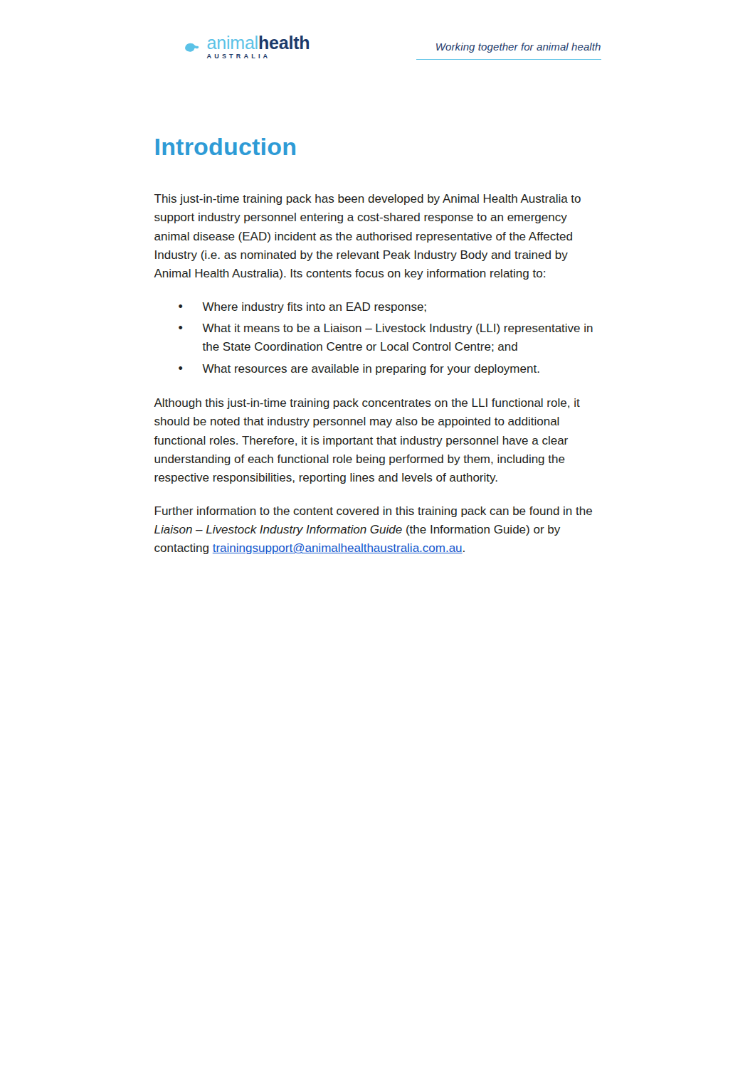animal health AUSTRALIA
Working together for animal health
Introduction
This just-in-time training pack has been developed by Animal Health Australia to support industry personnel entering a cost-shared response to an emergency animal disease (EAD) incident as the authorised representative of the Affected Industry (i.e. as nominated by the relevant Peak Industry Body and trained by Animal Health Australia). Its contents focus on key information relating to:
Where industry fits into an EAD response;
What it means to be a Liaison – Livestock Industry (LLI) representative in the State Coordination Centre or Local Control Centre; and
What resources are available in preparing for your deployment.
Although this just-in-time training pack concentrates on the LLI functional role, it should be noted that industry personnel may also be appointed to additional functional roles. Therefore, it is important that industry personnel have a clear understanding of each functional role being performed by them, including the respective responsibilities, reporting lines and levels of authority.
Further information to the content covered in this training pack can be found in the Liaison – Livestock Industry Information Guide (the Information Guide) or by contacting trainingsupport@animalhealthaustralia.com.au.